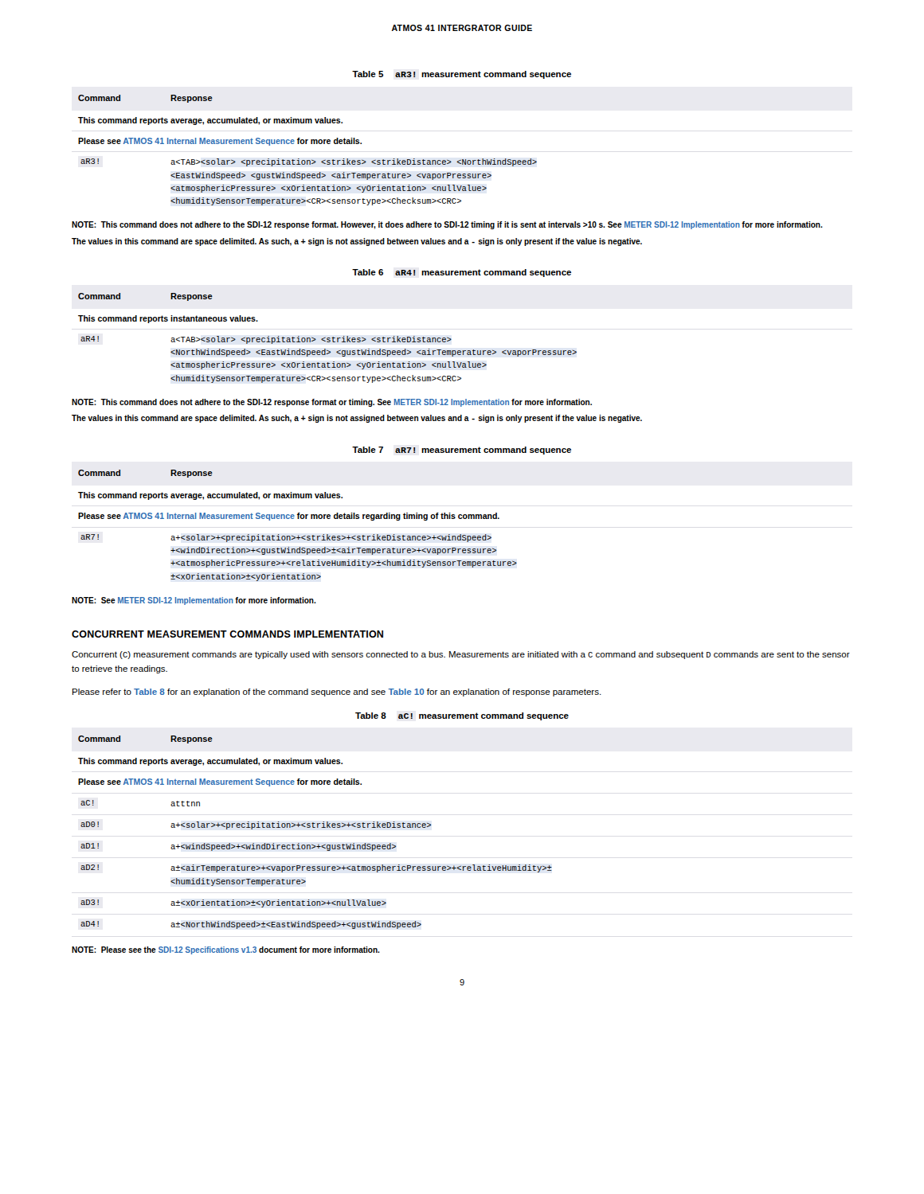ATMOS 41 INTERGRATOR GUIDE
Table 5 aR3! measurement command sequence
| Command | Response |
| --- | --- |
| This command reports average, accumulated, or maximum values. |
| Please see ATMOS 41 Internal Measurement Sequence for more details. |
| aR3! | a<TAB> <solar> <precipitation> <strikes> <strikeDistance> <NorthWindSpeed> <EastWindSpeed> <gustWindSpeed> <airTemperature> <vaporPressure> <atmosphericPressure> <xOrientation> <yOrientation> <nullValue> <humiditySensorTemperature> <CR><sensortype><Checksum><CRC> |
NOTE: This command does not adhere to the SDI-12 response format. However, it does adhere to SDI-12 timing if it is sent at intervals >10 s. See METER SDI-12 Implementation for more information.
The values in this command are space delimited. As such, a + sign is not assigned between values and a - sign is only present if the value is negative.
Table 6 aR4! measurement command sequence
| Command | Response |
| --- | --- |
| This command reports instantaneous values. |
| aR4! | a<TAB> <solar> <precipitation> <strikes> <strikeDistance> <NorthWindSpeed> <EastWindSpeed> <gustWindSpeed> <airTemperature> <vaporPressure> <atmosphericPressure> <xOrientation> <yOrientation> <nullValue> <humiditySensorTemperature> <CR><sensortype><Checksum><CRC> |
NOTE: This command does not adhere to the SDI-12 response format or timing. See METER SDI-12 Implementation for more information.
The values in this command are space delimited. As such, a + sign is not assigned between values and a - sign is only present if the value is negative.
Table 7 aR7! measurement command sequence
| Command | Response |
| --- | --- |
| This command reports average, accumulated, or maximum values. |
| Please see ATMOS 41 Internal Measurement Sequence for more details regarding timing of this command. |
| aR7! | a+ <solar>+<precipitation>+<strikes>+<strikeDistance>+<windSpeed> +<windDirection>+<gustWindSpeed>±<airTemperature>+<vaporPressure> +<atmosphericPressure>+<relativeHumidity>±<humiditySensorTemperature> ±<xOrientation>±<yOrientation> |
NOTE: See METER SDI-12 Implementation for more information.
CONCURRENT MEASUREMENT COMMANDS IMPLEMENTATION
Concurrent (C) measurement commands are typically used with sensors connected to a bus. Measurements are initiated with a C command and subsequent D commands are sent to the sensor to retrieve the readings.
Please refer to Table 8 for an explanation of the command sequence and see Table 10 for an explanation of response parameters.
Table 8 aC! measurement command sequence
| Command | Response |
| --- | --- |
| This command reports average, accumulated, or maximum values. |
| Please see ATMOS 41 Internal Measurement Sequence for more details. |
| aC! | atttnn |
| aD0! | a+ <solar>+<precipitation>+<strikes>+<strikeDistance> |
| aD1! | a+ <windSpeed>+<windDirection>+<gustWindSpeed> |
| aD2! | a± <airTemperature>+<vaporPressure>+<atmosphericPressure>+<relativeHumidity>± <humiditySensorTemperature> |
| aD3! | a± <xOrientation>±<yOrientation>+<nullValue> |
| aD4! | a± <NorthWindSpeed>±<EastWindSpeed>+<gustWindSpeed> |
NOTE: Please see the SDI-12 Specifications v1.3 document for more information.
9